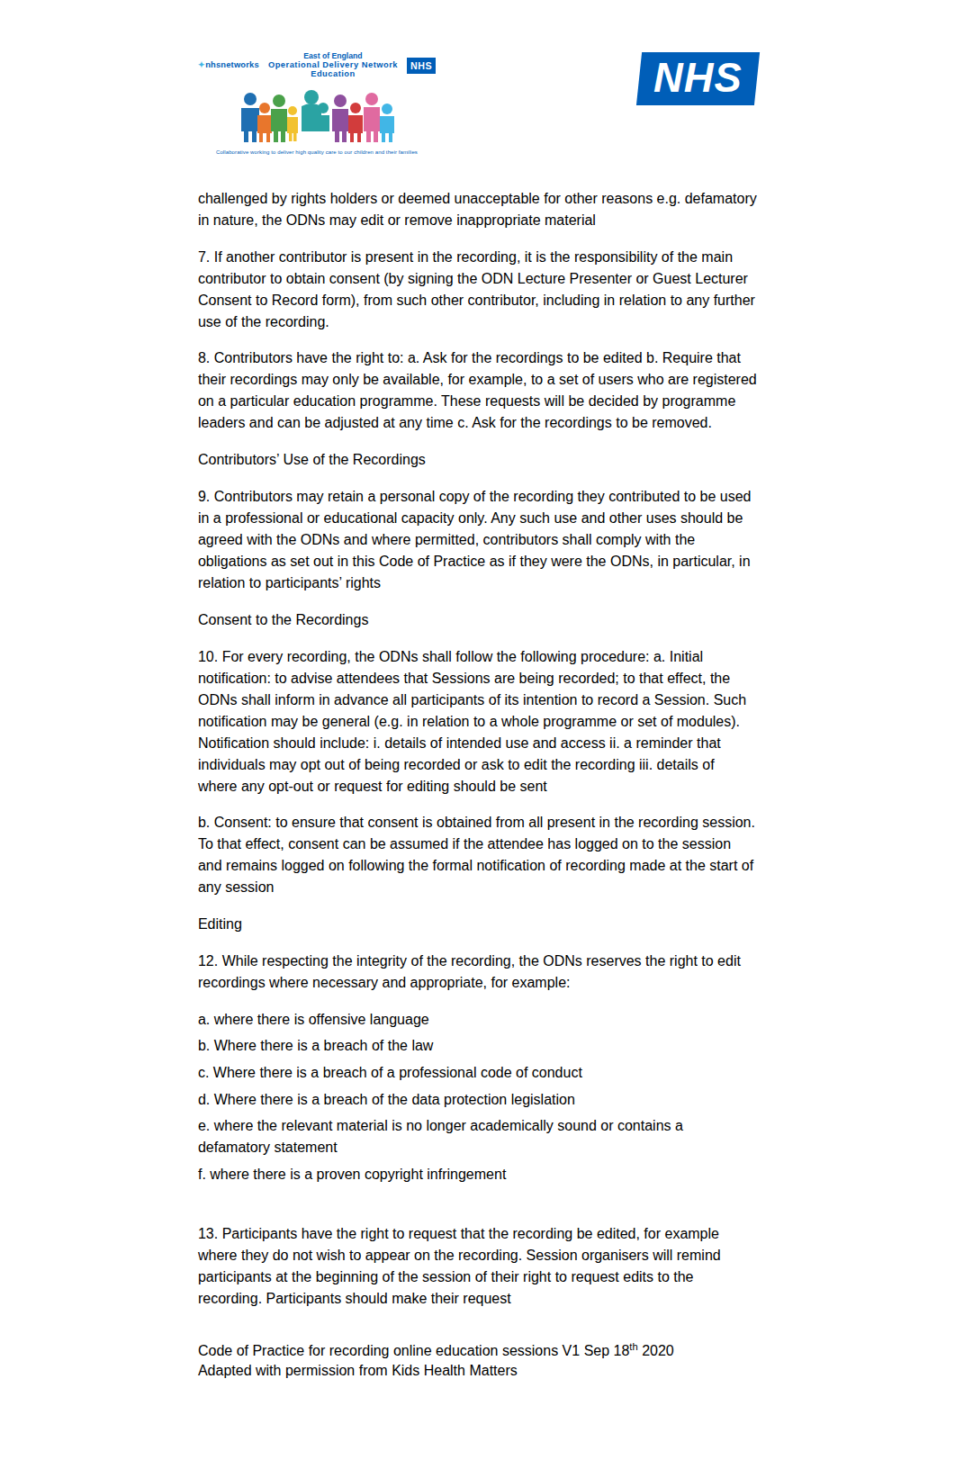✦nhsnetworks
East of England Operational Delivery Network Education
NHS
Collaborative working to deliver high quality care to our children and their families
NHS
challenged by rights holders or deemed unacceptable for other reasons e.g. defamatory in nature, the ODNs may edit or remove inappropriate material
7. If another contributor is present in the recording, it is the responsibility of the main contributor to obtain consent (by signing the ODN Lecture Presenter or Guest Lecturer Consent to Record form), from such other contributor, including in relation to any further use of the recording.
8. Contributors have the right to: a. Ask for the recordings to be edited b. Require that their recordings may only be available, for example, to a set of users who are registered on a particular education programme. These requests will be decided by programme leaders and can be adjusted at any time c. Ask for the recordings to be removed.
Contributors’ Use of the Recordings
9. Contributors may retain a personal copy of the recording they contributed to be used in a professional or educational capacity only. Any such use and other uses should be agreed with the ODNs and where permitted, contributors shall comply with the obligations as set out in this Code of Practice as if they were the ODNs, in particular, in relation to participants’ rights
Consent to the Recordings
10. For every recording, the ODNs shall follow the following procedure: a. Initial notification: to advise attendees that Sessions are being recorded; to that effect, the ODNs shall inform in advance all participants of its intention to record a Session. Such notification may be general (e.g. in relation to a whole programme or set of modules). Notification should include: i. details of intended use and access ii. a reminder that individuals may opt out of being recorded or ask to edit the recording iii. details of where any opt-out or request for editing should be sent
b. Consent: to ensure that consent is obtained from all present in the recording session. To that effect, consent can be assumed if the attendee has logged on to the session and remains logged on following the formal notification of recording made at the start of any session
Editing
12. While respecting the integrity of the recording, the ODNs reserves the right to edit recordings where necessary and appropriate, for example:
a. where there is offensive language
b. Where there is a breach of the law
c. Where there is a breach of a professional code of conduct
d. Where there is a breach of the data protection legislation
e. where the relevant material is no longer academically sound or contains a defamatory statement
f. where there is a proven copyright infringement
13. Participants have the right to request that the recording be edited, for example where they do not wish to appear on the recording. Session organisers will remind participants at the beginning of the session of their right to request edits to the recording. Participants should make their request
Code of Practice for recording online education sessions V1 Sep 18th 2020
Adapted with permission from Kids Health Matters